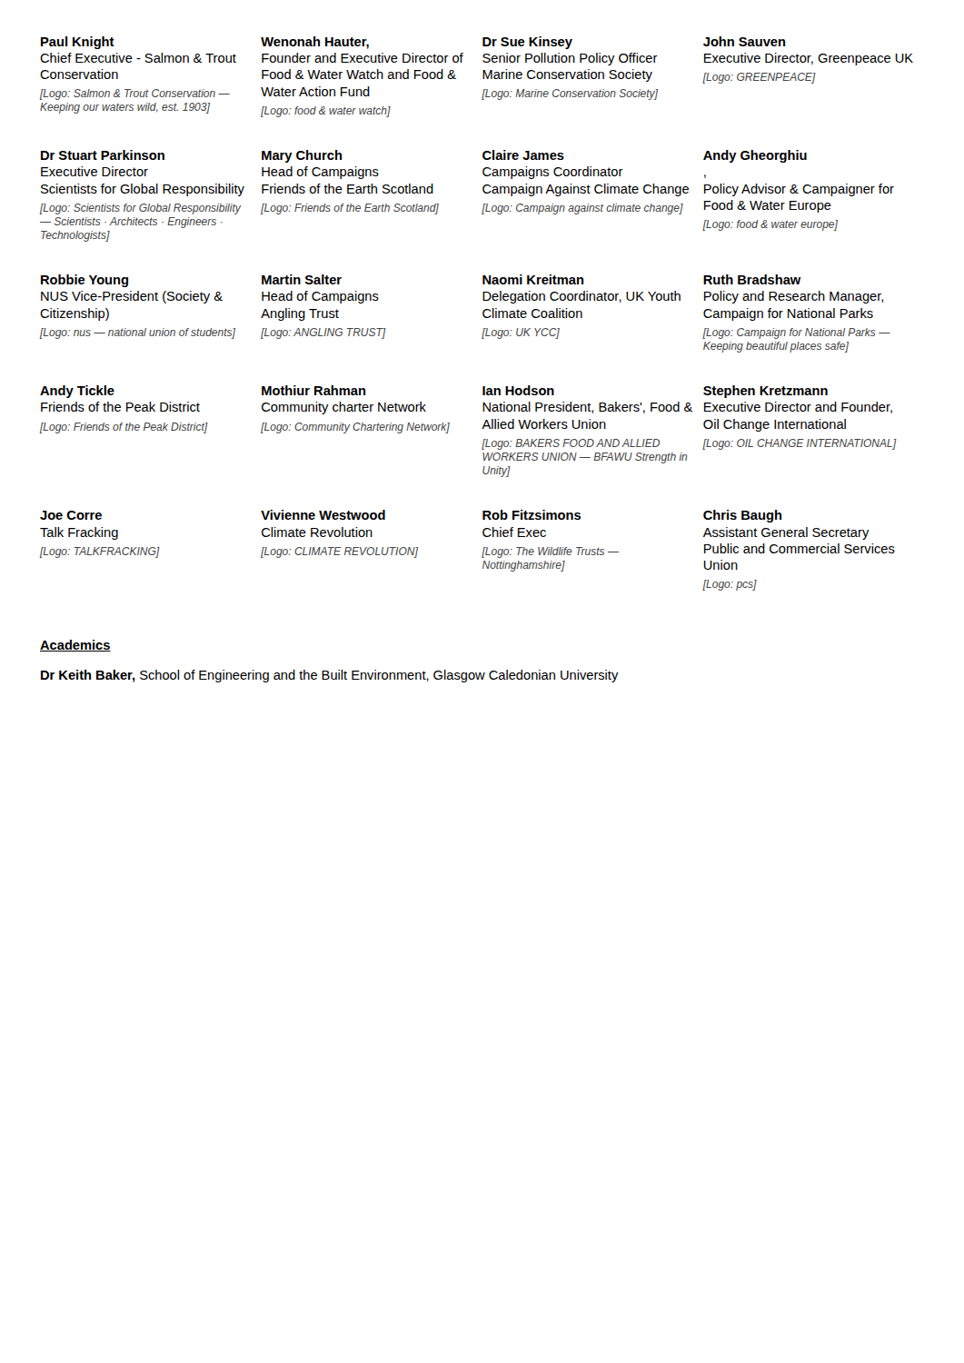| Paul Knight Chief Executive - Salmon & Trout Conservation [Logo: Salmon & Trout Conservation — Keeping our waters wild, est. 1903] | Wenonah Hauter, Founder and Executive Director of Food & Water Watch and Food & Water Action Fund [Logo: food & water watch] | Dr Sue Kinsey Senior Pollution Policy Officer Marine Conservation Society [Logo: Marine Conservation Society] | John Sauven Executive Director, Greenpeace UK [Logo: GREENPEACE] |
| Dr Stuart Parkinson Executive Director Scientists for Global Responsibility [Logo: Scientists for Global Responsibility — Scientists · Architects · Engineers · Technologists] | Mary Church Head of Campaigns Friends of the Earth Scotland [Logo: Friends of the Earth Scotland] | Claire James Campaigns Coordinator Campaign Against Climate Change [Logo: Campaign against climate change] | Andy Gheorghiu , Policy Advisor & Campaigner for Food & Water Europe [Logo: food & water europe] |
| Robbie Young NUS Vice-President (Society & Citizenship) [Logo: nus — national union of students] | Martin Salter Head of Campaigns Angling Trust [Logo: ANGLING TRUST] | Naomi Kreitman Delegation Coordinator, UK Youth Climate Coalition [Logo: UK YCC] | Ruth Bradshaw Policy and Research Manager, Campaign for National Parks [Logo: Campaign for National Parks — Keeping beautiful places safe] |
| Andy Tickle Friends of the Peak District [Logo: Friends of the Peak District] | Mothiur Rahman Community charter Network [Logo: Community Chartering Network] | Ian Hodson National President, Bakers', Food & Allied Workers Union [Logo: BAKERS FOOD AND ALLIED WORKERS UNION — BFAWU Strength in Unity] | Stephen Kretzmann Executive Director and Founder, Oil Change International [Logo: OIL CHANGE INTERNATIONAL] |
| Joe Corre Talk Fracking [Logo: TALKFRACKING] | Vivienne Westwood Climate Revolution [Logo: CLIMATE REVOLUTION] | Rob Fitzsimons Chief Exec [Logo: The Wildlife Trusts — Nottinghamshire] | Chris Baugh Assistant General Secretary Public and Commercial Services Union [Logo: pcs] |
Academics
Dr Keith Baker, School of Engineering and the Built Environment, Glasgow Caledonian University